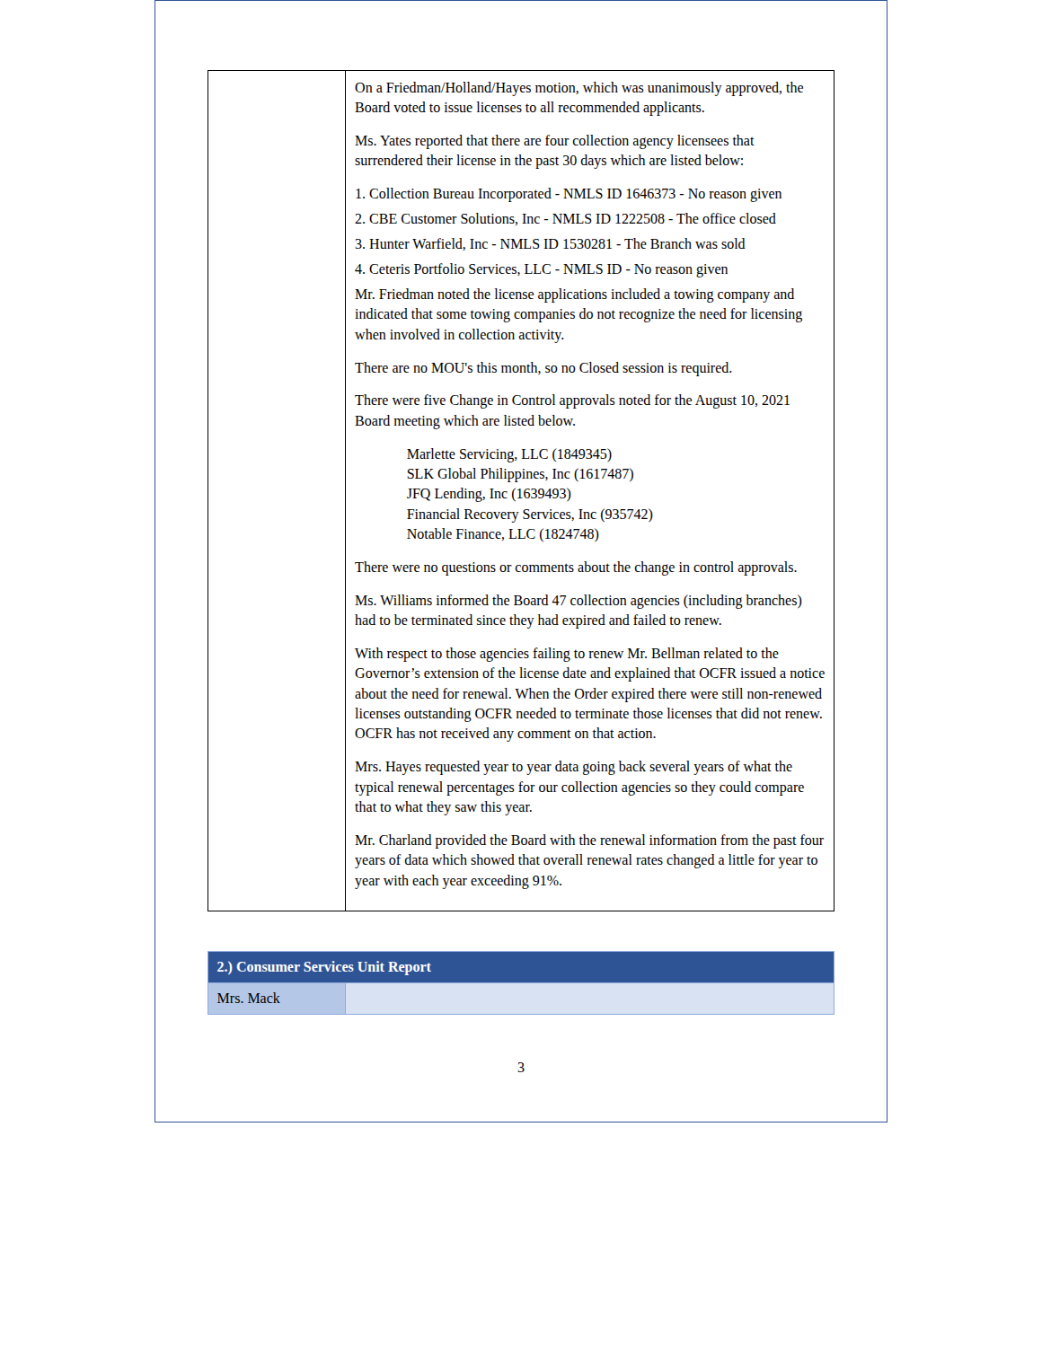| | On a Friedman/Holland/Hayes motion, which was unanimously approved, the Board voted to issue licenses to all recommended applicants. Ms. Yates reported that there are four collection agency licensees that surrendered their license in the past 30 days which are listed below: 1. Collection Bureau Incorporated - NMLS ID 1646373 - No reason given 2. CBE Customer Solutions, Inc - NMLS ID 1222508 - The office closed 3. Hunter Warfield, Inc - NMLS ID 1530281 - The Branch was sold 4. Ceteris Portfolio Services, LLC - NMLS ID - No reason given Mr. Friedman noted the license applications included a towing company and indicated that some towing companies do not recognize the need for licensing when involved in collection activity. There are no MOU's this month, so no Closed session is required. There were five Change in Control approvals noted for the August 10, 2021 Board meeting which are listed below. Marlette Servicing, LLC (1849345) SLK Global Philippines, Inc (1617487) JFQ Lending, Inc (1639493) Financial Recovery Services, Inc (935742) Notable Finance, LLC (1824748) There were no questions or comments about the change in control approvals. Ms. Williams informed the Board 47 collection agencies (including branches) had to be terminated since they had expired and failed to renew. With respect to those agencies failing to renew Mr. Bellman related to the Governor’s extension of the license date and explained that OCFR issued a notice about the need for renewal. When the Order expired there were still non-renewed licenses outstanding OCFR needed to terminate those licenses that did not renew. OCFR has not received any comment on that action. Mrs. Hayes requested year to year data going back several years of what the typical renewal percentages for our collection agencies so they could compare that to what they saw this year. Mr. Charland provided the Board with the renewal information from the past four years of data which showed that overall renewal rates changed a little for year to year with each year exceeding 91%. |
| 2.) Consumer Services Unit Report |
| Mrs. Mack | |
3